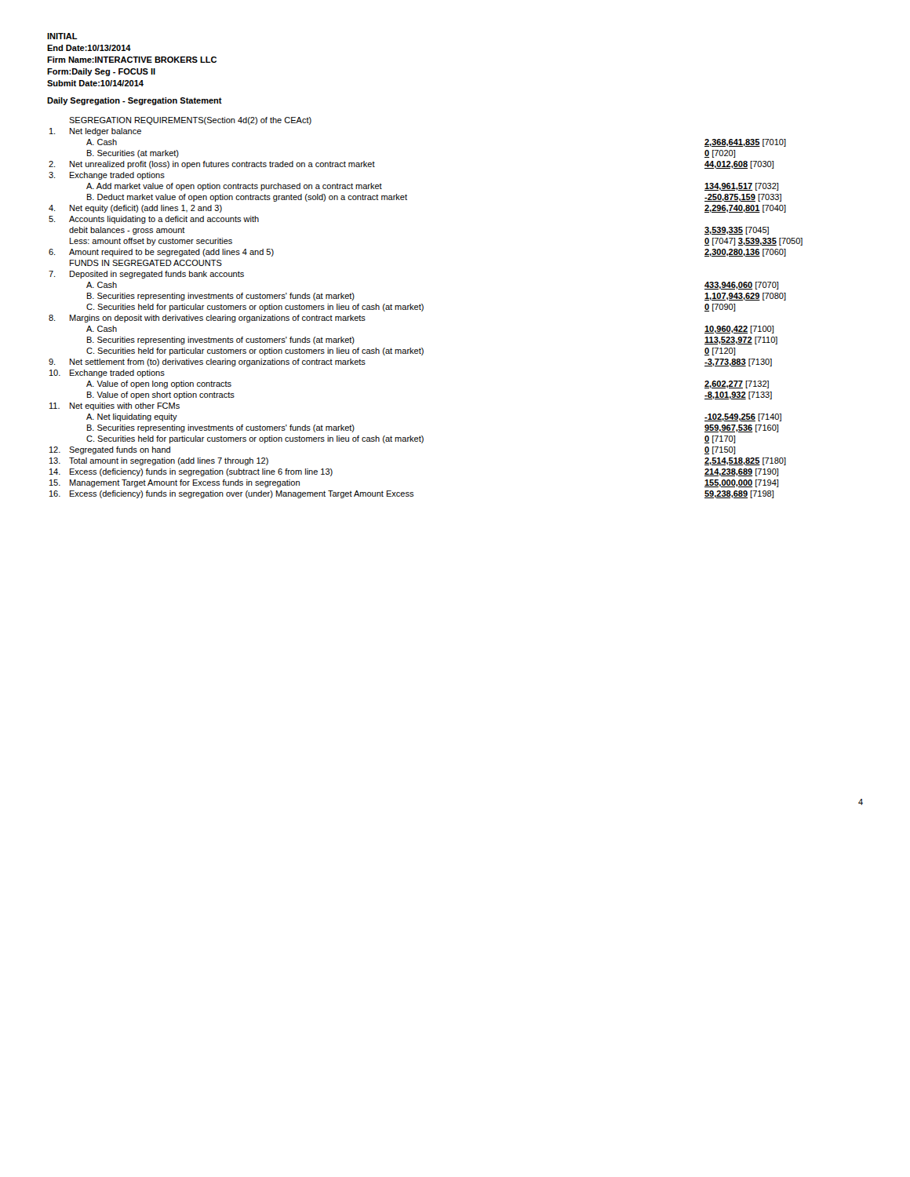INITIAL
End Date:10/13/2014
Firm Name:INTERACTIVE BROKERS LLC
Form:Daily Seg - FOCUS II
Submit Date:10/14/2014
Daily Segregation - Segregation Statement
| | SEGREGATION REQUIREMENTS(Section 4d(2) of the CEAct) | |
| 1. | Net ledger balance | |
| | A. Cash | 2,368,641,835 [7010] |
| | B. Securities (at market) | 0 [7020] |
| 2. | Net unrealized profit (loss) in open futures contracts traded on a contract market | 44,012,608 [7030] |
| 3. | Exchange traded options | |
| | A. Add market value of open option contracts purchased on a contract market | 134,961,517 [7032] |
| | B. Deduct market value of open option contracts granted (sold) on a contract market | -250,875,159 [7033] |
| 4. | Net equity (deficit) (add lines 1, 2 and 3) | 2,296,740,801 [7040] |
| 5. | Accounts liquidating to a deficit and accounts with | |
| | debit balances - gross amount | 3,539,335 [7045] |
| | Less: amount offset by customer securities | 0 [7047] 3,539,335 [7050] |
| 6. | Amount required to be segregated (add lines 4 and 5) | 2,300,280,136 [7060] |
| | FUNDS IN SEGREGATED ACCOUNTS | |
| 7. | Deposited in segregated funds bank accounts | |
| | A. Cash | 433,946,060 [7070] |
| | B. Securities representing investments of customers' funds (at market) | 1,107,943,629 [7080] |
| | C. Securities held for particular customers or option customers in lieu of cash (at market) | 0 [7090] |
| 8. | Margins on deposit with derivatives clearing organizations of contract markets | |
| | A. Cash | 10,960,422 [7100] |
| | B. Securities representing investments of customers' funds (at market) | 113,523,972 [7110] |
| | C. Securities held for particular customers or option customers in lieu of cash (at market) | 0 [7120] |
| 9. | Net settlement from (to) derivatives clearing organizations of contract markets | -3,773,883 [7130] |
| 10. | Exchange traded options | |
| | A. Value of open long option contracts | 2,602,277 [7132] |
| | B. Value of open short option contracts | -8,101,932 [7133] |
| 11. | Net equities with other FCMs | |
| | A. Net liquidating equity | -102,549,256 [7140] |
| | B. Securities representing investments of customers' funds (at market) | 959,967,536 [7160] |
| | C. Securities held for particular customers or option customers in lieu of cash (at market) | 0 [7170] |
| 12. | Segregated funds on hand | 0 [7150] |
| 13. | Total amount in segregation (add lines 7 through 12) | 2,514,518,825 [7180] |
| 14. | Excess (deficiency) funds in segregation (subtract line 6 from line 13) | 214,238,689 [7190] |
| 15. | Management Target Amount for Excess funds in segregation | 155,000,000 [7194] |
| 16. | Excess (deficiency) funds in segregation over (under) Management Target Amount Excess | 59,238,689 [7198] |
4